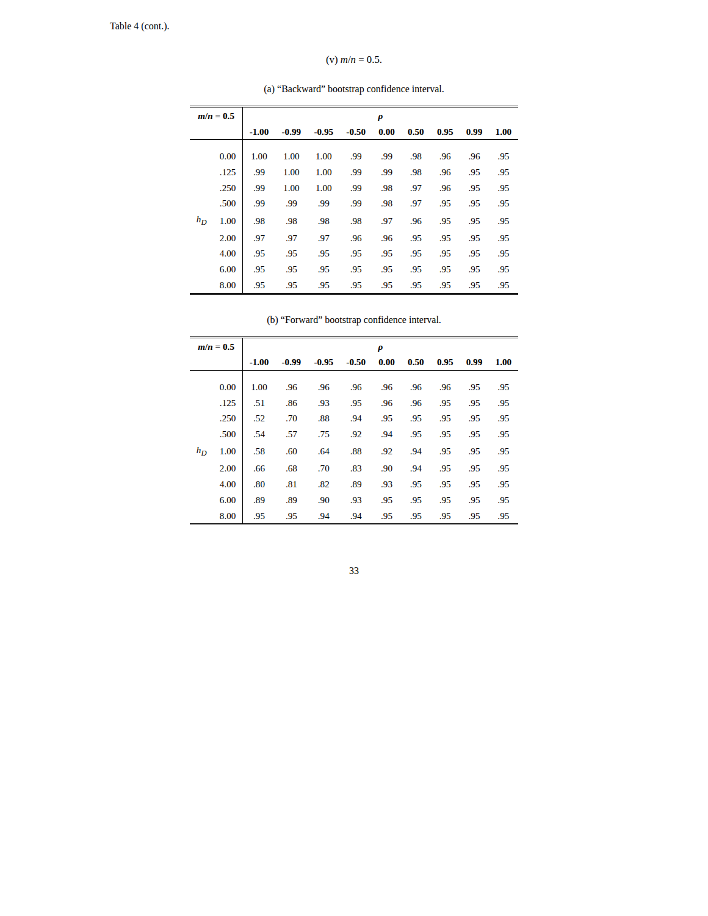Table 4 (cont.).
(v) m/n = 0.5.
(a) “Backward” bootstrap confidence interval.
| m / n = 0.5 | ρ |
| --- | --- |
| | | -1.00 | -0.99 | -0.95 | -0.50 | 0.00 | 0.50 | 0.95 | 0.99 | 1.00 |
| | 0.00 | 1.00 | 1.00 | 1.00 | .99 | .99 | .98 | .96 | .96 | .95 |
| | .125 | .99 | 1.00 | 1.00 | .99 | .99 | .98 | .96 | .95 | .95 |
| | .250 | .99 | 1.00 | 1.00 | .99 | .98 | .97 | .96 | .95 | .95 |
| | .500 | .99 | .99 | .99 | .99 | .98 | .97 | .95 | .95 | .95 |
| h D | 1.00 | .98 | .98 | .98 | .98 | .97 | .96 | .95 | .95 | .95 |
| | 2.00 | .97 | .97 | .97 | .96 | .96 | .95 | .95 | .95 | .95 |
| | 4.00 | .95 | .95 | .95 | .95 | .95 | .95 | .95 | .95 | .95 |
| | 6.00 | .95 | .95 | .95 | .95 | .95 | .95 | .95 | .95 | .95 |
| | 8.00 | .95 | .95 | .95 | .95 | .95 | .95 | .95 | .95 | .95 |
(b) “Forward” bootstrap confidence interval.
| m / n = 0.5 | ρ |
| --- | --- |
| | | -1.00 | -0.99 | -0.95 | -0.50 | 0.00 | 0.50 | 0.95 | 0.99 | 1.00 |
| | 0.00 | 1.00 | .96 | .96 | .96 | .96 | .96 | .96 | .95 | .95 |
| | .125 | .51 | .86 | .93 | .95 | .96 | .96 | .95 | .95 | .95 |
| | .250 | .52 | .70 | .88 | .94 | .95 | .95 | .95 | .95 | .95 |
| | .500 | .54 | .57 | .75 | .92 | .94 | .95 | .95 | .95 | .95 |
| h D | 1.00 | .58 | .60 | .64 | .88 | .92 | .94 | .95 | .95 | .95 |
| | 2.00 | .66 | .68 | .70 | .83 | .90 | .94 | .95 | .95 | .95 |
| | 4.00 | .80 | .81 | .82 | .89 | .93 | .95 | .95 | .95 | .95 |
| | 6.00 | .89 | .89 | .90 | .93 | .95 | .95 | .95 | .95 | .95 |
| | 8.00 | .95 | .95 | .94 | .94 | .95 | .95 | .95 | .95 | .95 |
33